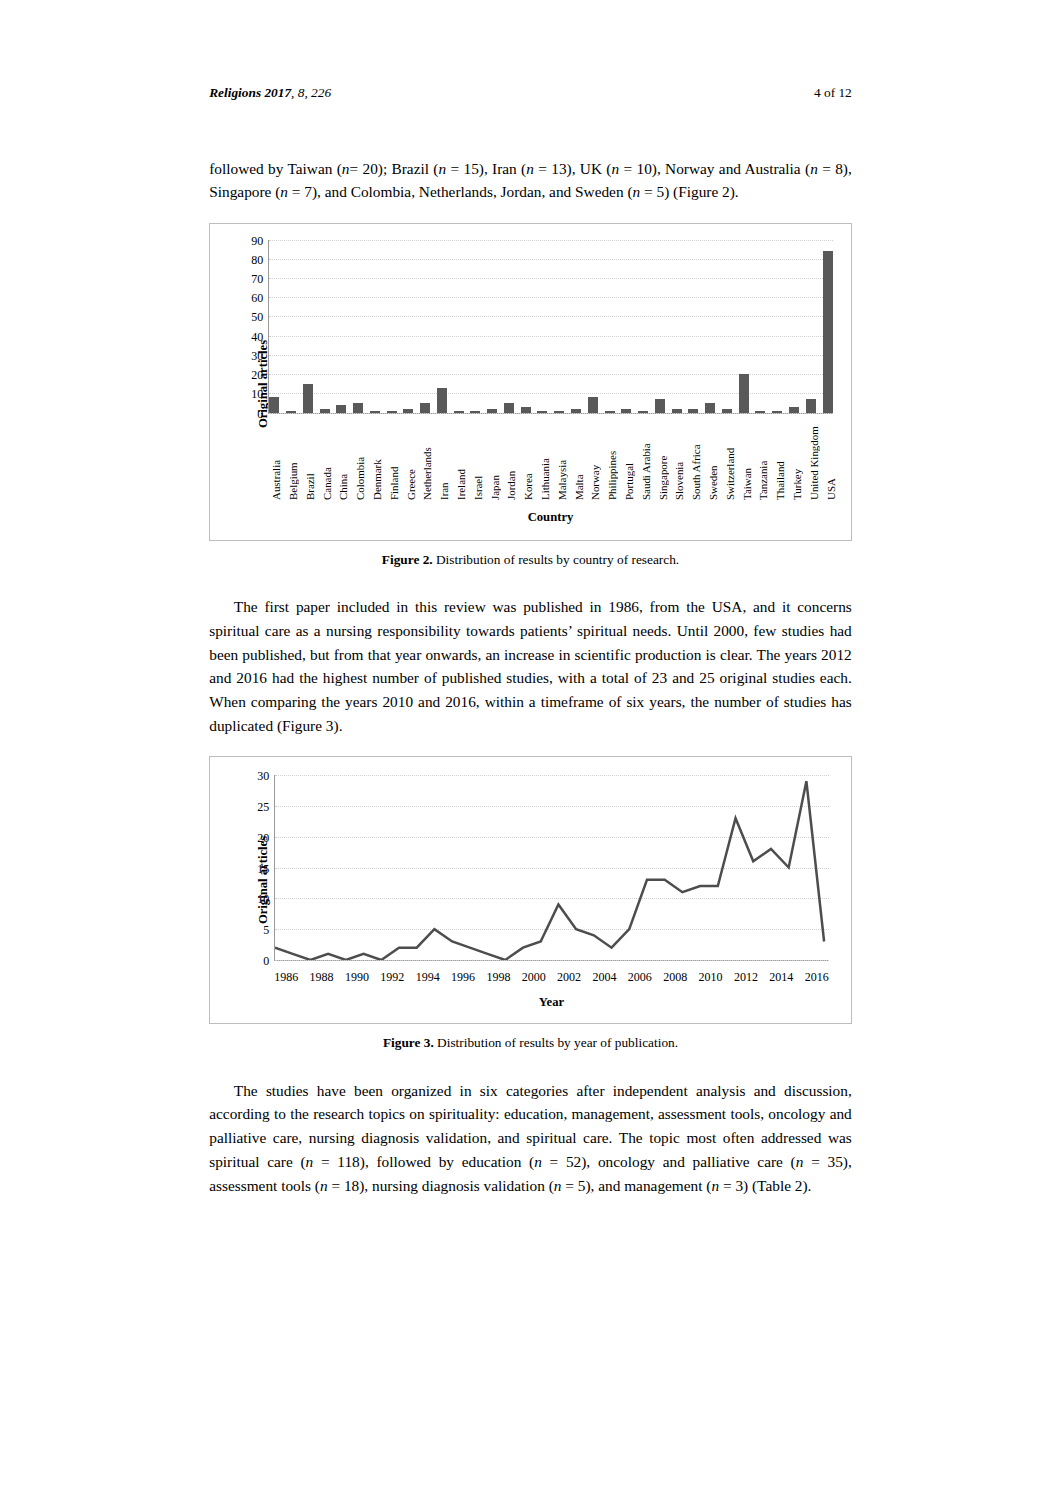Religions 2017, 8, 226
4 of 12
followed by Taiwan (n= 20); Brazil (n = 15), Iran (n = 13), UK (n = 10), Norway and Australia (n = 8), Singapore (n = 7), and Colombia, Netherlands, Jordan, and Sweden (n = 5) (Figure 2).
Original articles
90
80
70
60
50
40
30
20
10
0
Australia Belgium Brazil Canada China Colombia Denmark Finland Greece Netherlands Iran Ireland Israel Japan Jordan Korea Lithuania Malaysia Malta Norway Philippines Portugal Saudi Arabia Singapore Slovenia South Africa Sweden Switzerland Taiwan Tanzania Thailand Turkey United Kingdom USA
Country
Figure 2. Distribution of results by country of research.
The first paper included in this review was published in 1986, from the USA, and it concerns spiritual care as a nursing responsibility towards patients’ spiritual needs. Until 2000, few studies had been published, but from that year onwards, an increase in scientific production is clear. The years 2012 and 2016 had the highest number of published studies, with a total of 23 and 25 original studies each. When comparing the years 2010 and 2016, within a timeframe of six years, the number of studies has duplicated (Figure 3).
Original articles
30
25
20
15
10
5
0
1986198819901992199419961998200020022004200620082010201220142016
Year
Figure 3. Distribution of results by year of publication.
The studies have been organized in six categories after independent analysis and discussion, according to the research topics on spirituality: education, management, assessment tools, oncology and palliative care, nursing diagnosis validation, and spiritual care. The topic most often addressed was spiritual care (n = 118), followed by education (n = 52), oncology and palliative care (n = 35), assessment tools (n = 18), nursing diagnosis validation (n = 5), and management (n = 3) (Table 2).